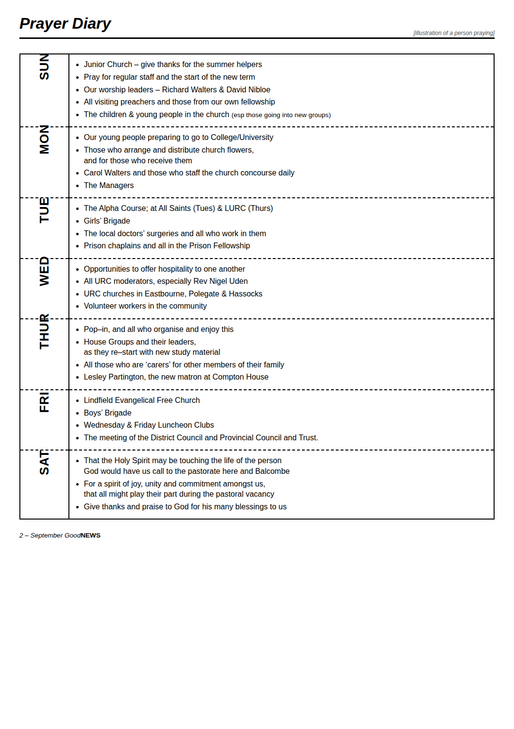Prayer Diary
[illustration of a person praying]
| SUN | Junior Church – give thanks for the summer helpers Pray for regular staff and the start of the new term Our worship leaders – Richard Walters & David Nibloe All visiting preachers and those from our own fellowship The children & young people in the church (esp those going into new groups) |
| MON | Our young people preparing to go to College/University Those who arrange and distribute church flowers, and for those who receive them Carol Walters and those who staff the church concourse daily The Managers |
| TUE | The Alpha Course; at All Saints (Tues) & LURC (Thurs) Girls’ Brigade The local doctors’ surgeries and all who work in them Prison chaplains and all in the Prison Fellowship |
| WED | Opportunities to offer hospitality to one another All URC moderators, especially Rev Nigel Uden URC churches in Eastbourne, Polegate & Hassocks Volunteer workers in the community |
| THUR | Pop–in, and all who organise and enjoy this House Groups and their leaders, as they re–start with new study material All those who are ‘carers’ for other members of their family Lesley Partington, the new matron at Compton House |
| FRI | Lindfield Evangelical Free Church Boys’ Brigade Wednesday & Friday Luncheon Clubs The meeting of the District Council and Provincial Council and Trust. |
| SAT | That the Holy Spirit may be touching the life of the person God would have us call to the pastorate here and Balcombe For a spirit of joy, unity and commitment amongst us, that all might play their part during the pastoral vacancy Give thanks and praise to God for his many blessings to us |
2 – September GoodNEWS